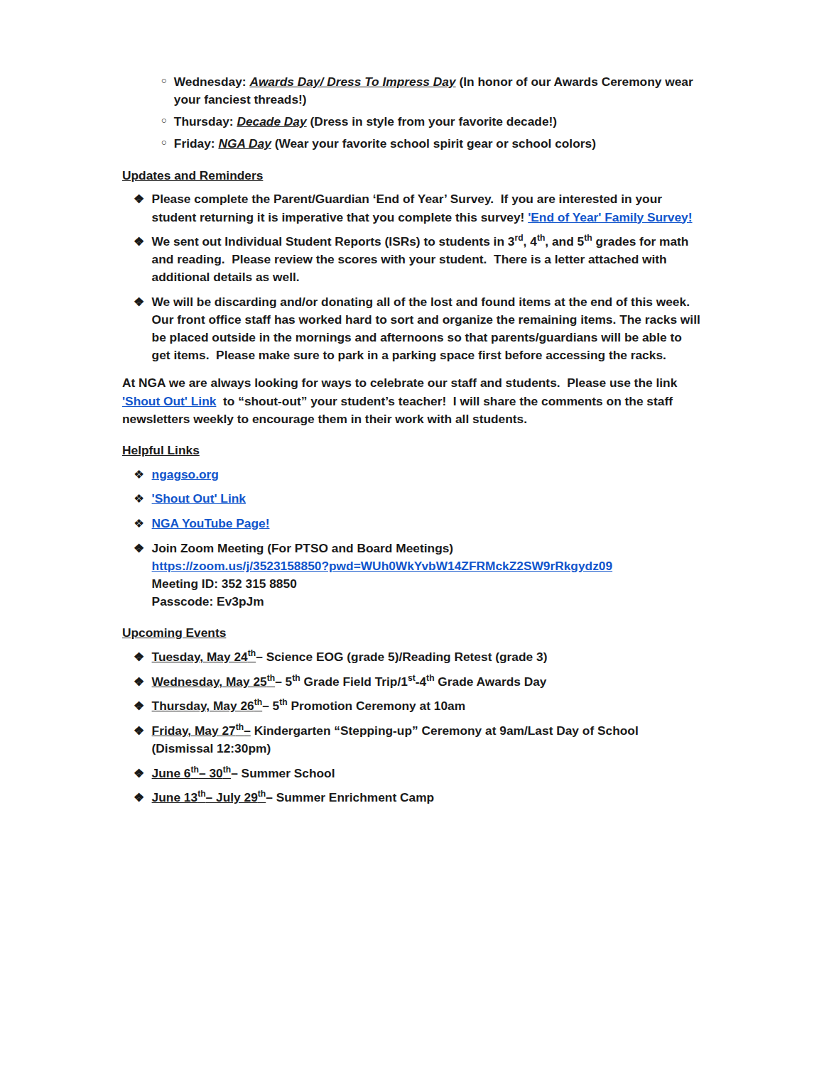Wednesday: Awards Day/ Dress To Impress Day (In honor of our Awards Ceremony wear your fanciest threads!)
Thursday: Decade Day (Dress in style from your favorite decade!)
Friday: NGA Day (Wear your favorite school spirit gear or school colors)
Updates and Reminders
Please complete the Parent/Guardian ‘End of Year’ Survey. If you are interested in your student returning it is imperative that you complete this survey! 'End of Year' Family Survey!
We sent out Individual Student Reports (ISRs) to students in 3rd, 4th, and 5th grades for math and reading. Please review the scores with your student. There is a letter attached with additional details as well.
We will be discarding and/or donating all of the lost and found items at the end of this week. Our front office staff has worked hard to sort and organize the remaining items. The racks will be placed outside in the mornings and afternoons so that parents/guardians will be able to get items. Please make sure to park in a parking space first before accessing the racks.
At NGA we are always looking for ways to celebrate our staff and students. Please use the link 'Shout Out' Link to “shout-out” your student’s teacher! I will share the comments on the staff newsletters weekly to encourage them in their work with all students.
Helpful Links
ngagso.org
'Shout Out' Link
NGA YouTube Page!
Join Zoom Meeting (For PTSO and Board Meetings)
https://zoom.us/j/3523158850?pwd=WUh0WkYvbW14ZFRMckZ2SW9rRkgydz09
Meeting ID: 352 315 8850
Passcode: Ev3pJm
Upcoming Events
Tuesday, May 24th– Science EOG (grade 5)/Reading Retest (grade 3)
Wednesday, May 25th– 5th Grade Field Trip/1st-4th Grade Awards Day
Thursday, May 26th– 5th Promotion Ceremony at 10am
Friday, May 27th– Kindergarten “Stepping-up” Ceremony at 9am/Last Day of School (Dismissal 12:30pm)
June 6th– 30th– Summer School
June 13th– July 29th– Summer Enrichment Camp